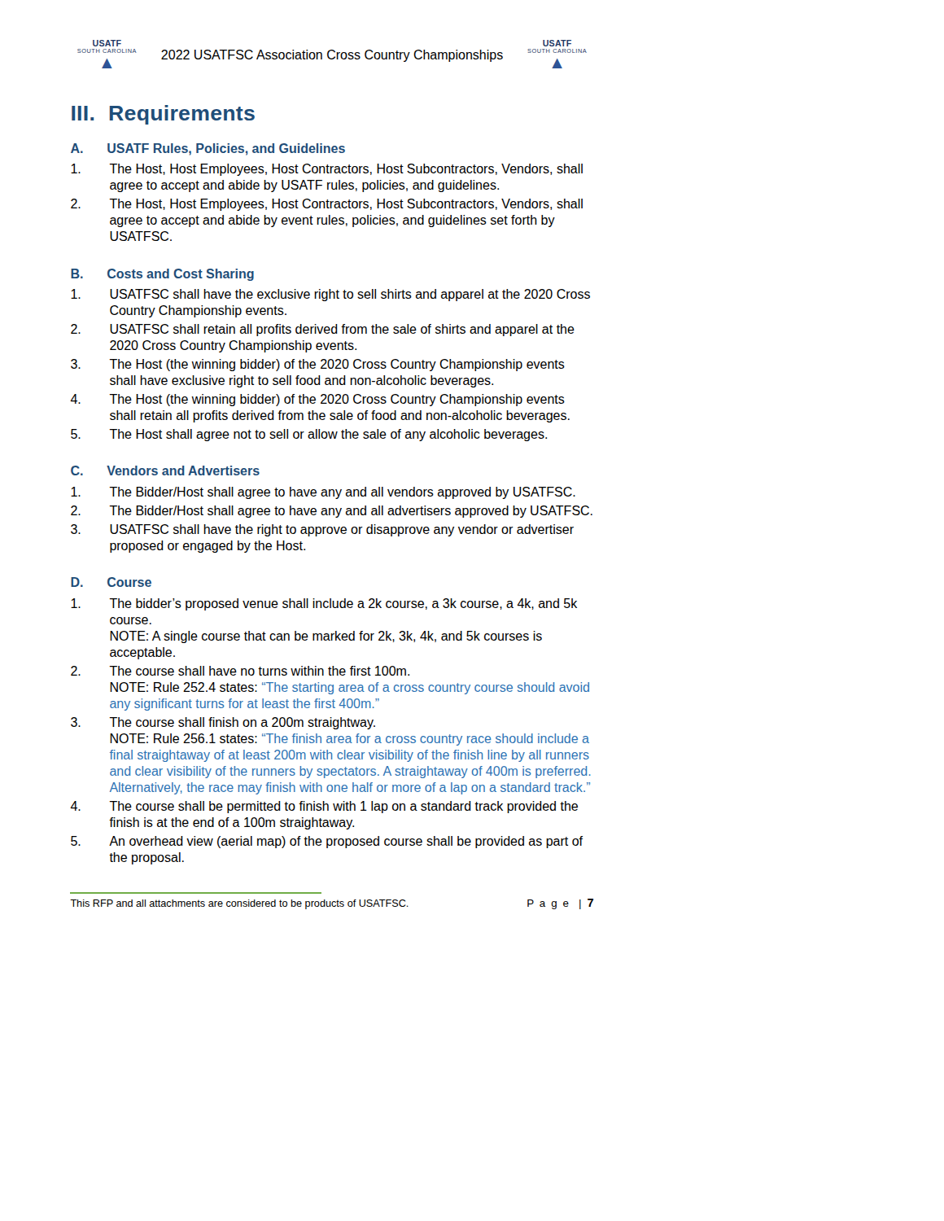USATF South Carolina ▲
2022 USATFSC Association Cross Country Championships
USATF South Carolina ▲
III. Requirements
A. USATF Rules, Policies, and Guidelines
1. The Host, Host Employees, Host Contractors, Host Subcontractors, Vendors, shall agree to accept and abide by USATF rules, policies, and guidelines.
2. The Host, Host Employees, Host Contractors, Host Subcontractors, Vendors, shall agree to accept and abide by event rules, policies, and guidelines set forth by USATFSC.
B. Costs and Cost Sharing
1. USATFSC shall have the exclusive right to sell shirts and apparel at the 2020 Cross Country Championship events.
2. USATFSC shall retain all profits derived from the sale of shirts and apparel at the 2020 Cross Country Championship events.
3. The Host (the winning bidder) of the 2020 Cross Country Championship events shall have exclusive right to sell food and non-alcoholic beverages.
4. The Host (the winning bidder) of the 2020 Cross Country Championship events shall retain all profits derived from the sale of food and non-alcoholic beverages.
5. The Host shall agree not to sell or allow the sale of any alcoholic beverages.
C. Vendors and Advertisers
1. The Bidder/Host shall agree to have any and all vendors approved by USATFSC.
2. The Bidder/Host shall agree to have any and all advertisers approved by USATFSC.
3. USATFSC shall have the right to approve or disapprove any vendor or advertiser proposed or engaged by the Host.
D. Course
1. The bidder’s proposed venue shall include a 2k course, a 3k course, a 4k, and 5k course. NOTE: A single course that can be marked for 2k, 3k, 4k, and 5k courses is acceptable.
2. The course shall have no turns within the first 100m. NOTE: Rule 252.4 states: “The starting area of a cross country course should avoid any significant turns for at least the first 400m.”
3. The course shall finish on a 200m straightway. NOTE: Rule 256.1 states: “The finish area for a cross country race should include a final straightaway of at least 200m with clear visibility of the finish line by all runners and clear visibility of the runners by spectators. A straightaway of 400m is preferred. Alternatively, the race may finish with one half or more of a lap on a standard track.”
4. The course shall be permitted to finish with 1 lap on a standard track provided the finish is at the end of a 100m straightaway.
5. An overhead view (aerial map) of the proposed course shall be provided as part of the proposal.
This RFP and all attachments are considered to be products of USATFSC. P a g e | 7